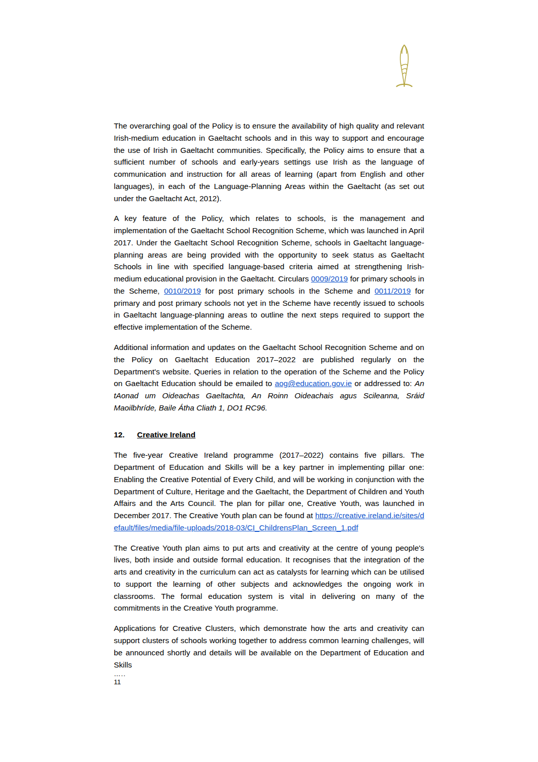The overarching goal of the Policy is to ensure the availability of high quality and relevant Irish-medium education in Gaeltacht schools and in this way to support and encourage the use of Irish in Gaeltacht communities. Specifically, the Policy aims to ensure that a sufficient number of schools and early-years settings use Irish as the language of communication and instruction for all areas of learning (apart from English and other languages), in each of the Language-Planning Areas within the Gaeltacht (as set out under the Gaeltacht Act, 2012).
A key feature of the Policy, which relates to schools, is the management and implementation of the Gaeltacht School Recognition Scheme, which was launched in April 2017. Under the Gaeltacht School Recognition Scheme, schools in Gaeltacht language-planning areas are being provided with the opportunity to seek status as Gaeltacht Schools in line with specified language-based criteria aimed at strengthening Irish-medium educational provision in the Gaeltacht. Circulars 0009/2019 for primary schools in the Scheme, 0010/2019 for post primary schools in the Scheme and 0011/2019 for primary and post primary schools not yet in the Scheme have recently issued to schools in Gaeltacht language-planning areas to outline the next steps required to support the effective implementation of the Scheme.
Additional information and updates on the Gaeltacht School Recognition Scheme and on the Policy on Gaeltacht Education 2017–2022 are published regularly on the Department's website. Queries in relation to the operation of the Scheme and the Policy on Gaeltacht Education should be emailed to aog@education.gov.ie or addressed to: An tAonad um Oideachas Gaeltachta, An Roinn Oideachais agus Scileanna, Sráid Maoilbhríde, Baile Átha Cliath 1, DO1 RC96.
12. Creative Ireland
The five-year Creative Ireland programme (2017–2022) contains five pillars. The Department of Education and Skills will be a key partner in implementing pillar one: Enabling the Creative Potential of Every Child, and will be working in conjunction with the Department of Culture, Heritage and the Gaeltacht, the Department of Children and Youth Affairs and the Arts Council. The plan for pillar one, Creative Youth, was launched in December 2017. The Creative Youth plan can be found at https://creative.ireland.ie/sites/default/files/media/file-uploads/2018-03/CI_ChildrensPlan_Screen_1.pdf
The Creative Youth plan aims to put arts and creativity at the centre of young people's lives, both inside and outside formal education. It recognises that the integration of the arts and creativity in the curriculum can act as catalysts for learning which can be utilised to support the learning of other subjects and acknowledges the ongoing work in classrooms. The formal education system is vital in delivering on many of the commitments in the Creative Youth programme.
Applications for Creative Clusters, which demonstrate how the arts and creativity can support clusters of schools working together to address common learning challenges, will be announced shortly and details will be available on the Department of Education and Skills
…..
11